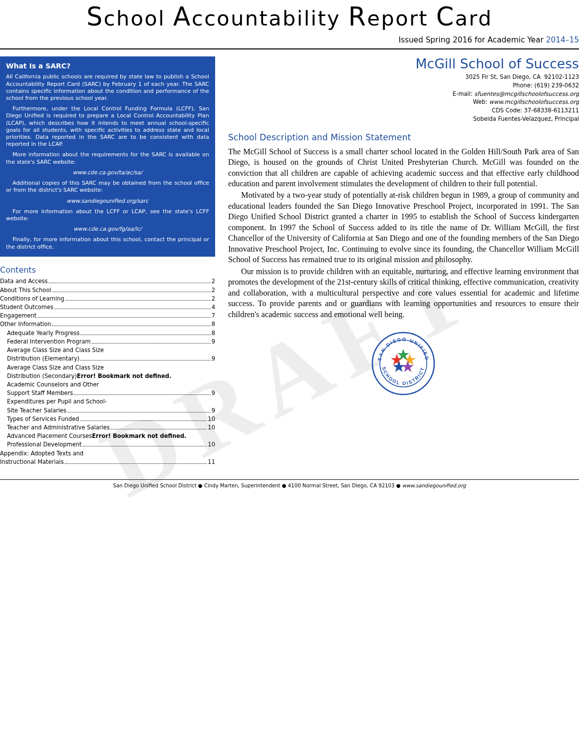DRAFT
School Accountability Report Card
Issued Spring 2016 for Academic Year 2014–15
What Is a SARC?
All California public schools are required by state law to publish a School Accountability Report Card (SARC) by February 1 of each year. The SARC contains specific information about the condition and performance of the school from the previous school year.
Furthermore, under the Local Control Funding Formula (LCFF), San Diego Unified is required to prepare a Local Control Accountability Plan (LCAP), which describes how it intends to meet annual school-specific goals for all students, with specific activities to address state and local priorities. Data reported in the SARC are to be consistent with data reported in the LCAP.
More information about the requirements for the SARC is available on the state's SARC website:
www.cde.ca.gov/ta/ac/sa/
Additional copies of this SARC may be obtained from the school office or from the district's SARC website:
www.sandiegounified.org/sarc
For more information about the LCFF or LCAP, see the state's LCFF website:
www.cde.ca.gov/fg/aa/lc/
Finally, for more information about this school, contact the principal or the district office.
Contents
Data and Access 2
About This School 2
Conditions of Learning 2
Student Outcomes 4
Engagement 7
Other Information 8
Adequate Yearly Progress 8
Federal Intervention Program 9
Average Class Size and Class Size
Distribution (Elementary) 9
Average Class Size and Class Size
Distribution (Secondary)Error! Bookmark not defined.
Academic Counselors and Other
Support Staff Members 9
Expenditures per Pupil and School-
Site Teacher Salaries 9
Types of Services Funded 10
Teacher and Administrative Salaries 10
Advanced Placement CoursesError! Bookmark not defined.
Professional Development 10
Appendix: Adopted Texts and
Instructional Materials 11
McGill School of Success
3025 Fir St, San Diego, CA 92102-1123
Phone: (619) 239-0632
E-mail: sfuentes@mcgillschoolofsuccess.org
Web: www.mcgillschoolofsuccess.org
CDS Code: 37-68338-6113211
Sobeida Fuentes-Velazquez, Principal
School Description and Mission Statement
The McGill School of Success is a small charter school located in the Golden Hill/South Park area of San Diego, is housed on the grounds of Christ United Presbyterian Church. McGill was founded on the conviction that all children are capable of achieving academic success and that effective early childhood education and parent involvement stimulates the development of children to their full potential.
Motivated by a two-year study of potentially at-risk children begun in 1989, a group of community and educational leaders founded the San Diego Innovative Preschool Project, incorporated in 1991. The San Diego Unified School District granted a charter in 1995 to establish the School of Success kindergarten component. In 1997 the School of Success added to its title the name of Dr. William McGill, the first Chancellor of the University of California at San Diego and one of the founding members of the San Diego Innovative Preschool Project, Inc. Continuing to evolve since its founding, the Chancellor William McGill School of Success has remained true to its original mission and philosophy.
Our mission is to provide children with an equitable, nurturing, and effective learning environment that promotes the development of the 21st-century skills of critical thinking, effective communication, creativity and collaboration, with a multicultural perspective and core values essential for academic and lifetime success. To provide parents and or guardians with learning opportunities and resources to ensure their children's academic success and emotional well being.
SAN DIEGO UNIFIED SCHOOL DISTRICT
San Diego Unified School District ● Cindy Marten, Superintendent ● 4100 Normal Street, San Diego, CA 92103 ● www.sandiegounified.org